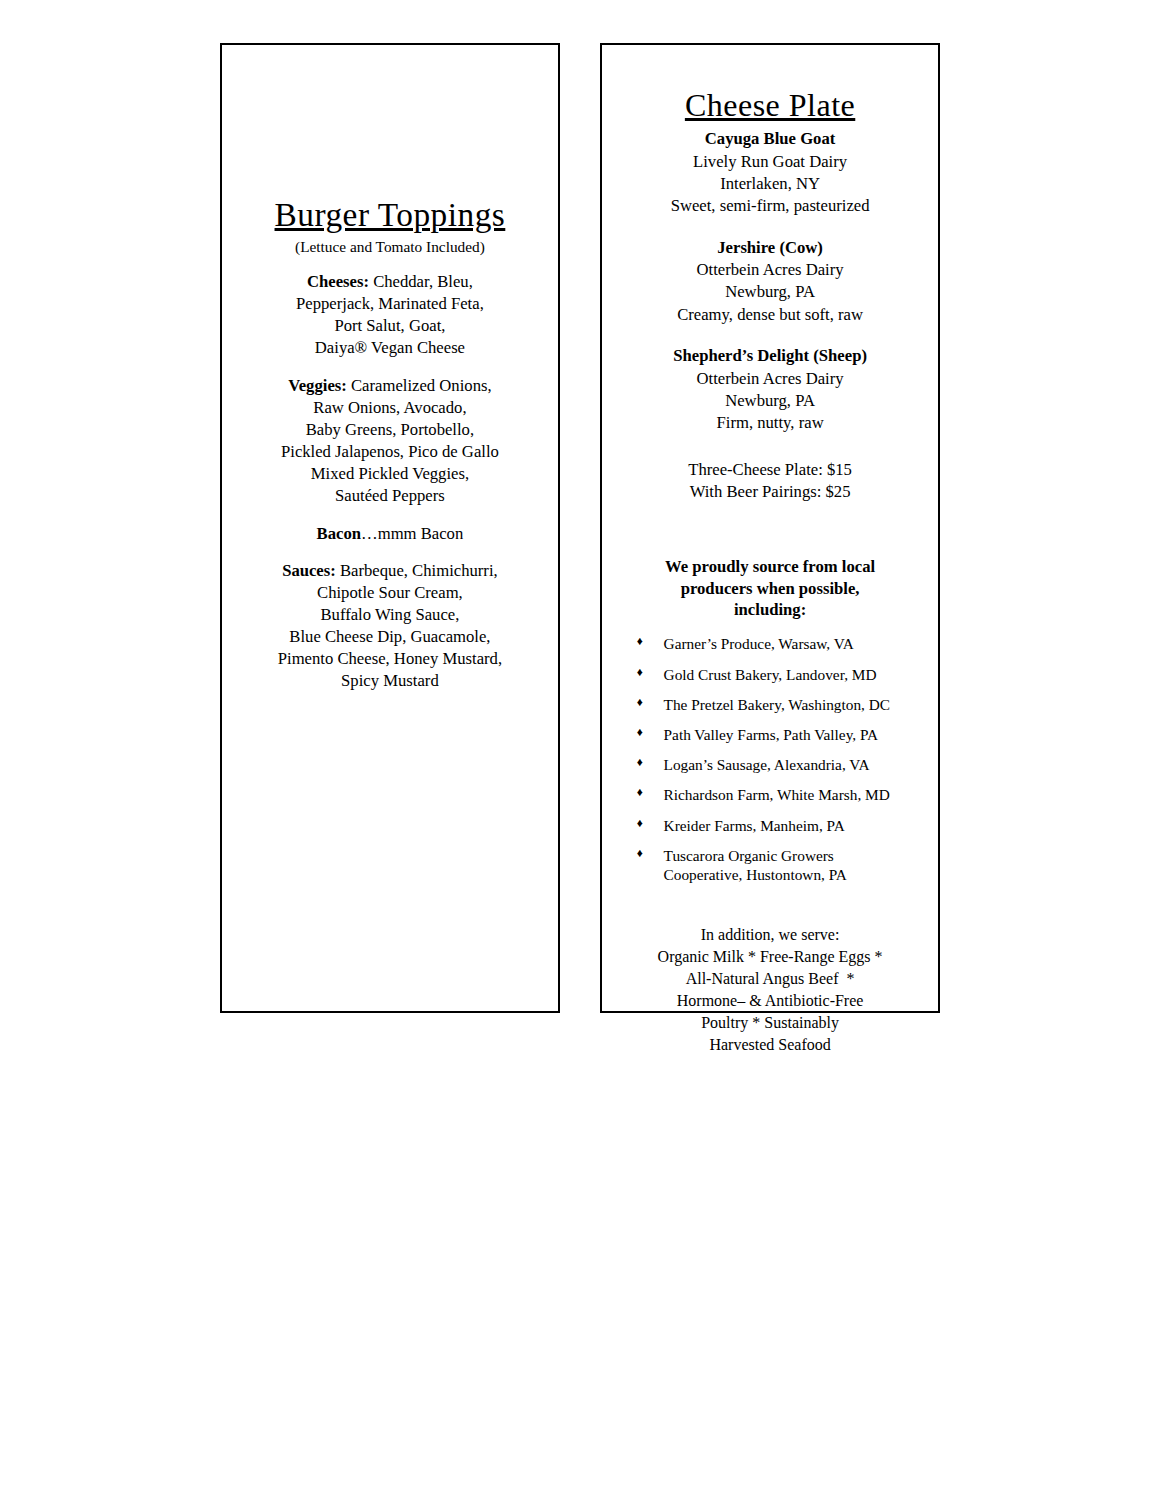Burger Toppings
(Lettuce and Tomato Included)
Cheeses: Cheddar, Bleu,
Pepperjack, Marinated Feta,
Port Salut, Goat,
Daiya® Vegan Cheese
Veggies: Caramelized Onions,
Raw Onions, Avocado,
Baby Greens, Portobello,
Pickled Jalapenos, Pico de Gallo
Mixed Pickled Veggies,
Sautéed Peppers
Bacon…mmm Bacon
Sauces: Barbeque, Chimichurri,
Chipotle Sour Cream,
Buffalo Wing Sauce,
Blue Cheese Dip, Guacamole,
Pimento Cheese, Honey Mustard,
Spicy Mustard
Cheese Plate
Cayuga Blue Goat
Lively Run Goat Dairy
Interlaken, NY
Sweet, semi-firm, pasteurized
Jershire (Cow)
Otterbein Acres Dairy
Newburg, PA
Creamy, dense but soft, raw
Shepherd’s Delight (Sheep)
Otterbein Acres Dairy
Newburg, PA
Firm, nutty, raw
Three-Cheese Plate: $15
With Beer Pairings: $25
We proudly source from local
producers when possible,
including:
Garner’s Produce, Warsaw, VA
Gold Crust Bakery, Landover, MD
The Pretzel Bakery, Washington, DC
Path Valley Farms, Path Valley, PA
Logan’s Sausage, Alexandria, VA
Richardson Farm, White Marsh, MD
Kreider Farms, Manheim, PA
Tuscarora Organic Growers
Cooperative, Hustontown, PA
In addition, we serve:
Organic Milk * Free-Range Eggs *
All-Natural Angus Beef *
Hormone– & Antibiotic-Free
Poultry * Sustainably
Harvested Seafood